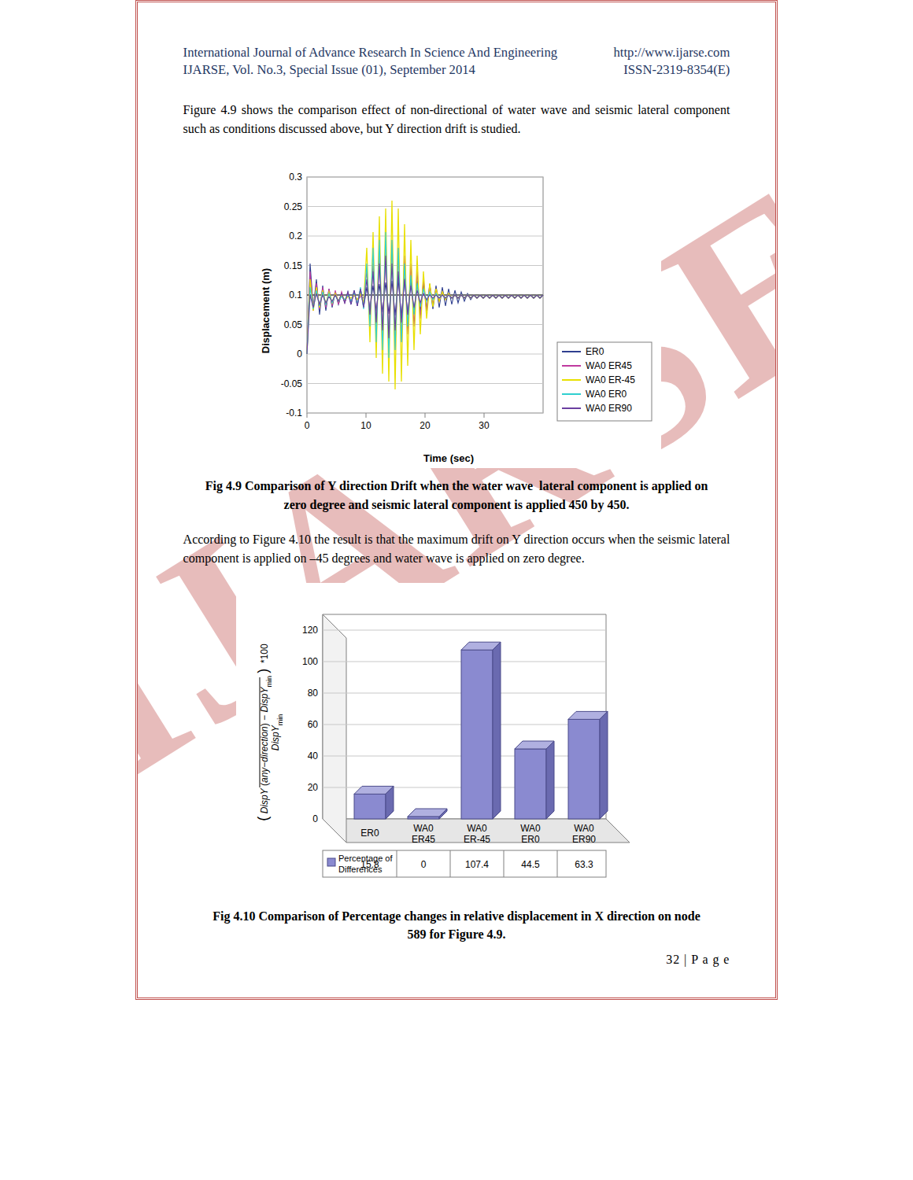IJARSE
International Journal of Advance Research In Science And Engineering http://www.ijarse.com
IJARSE, Vol. No.3, Special Issue (01), September 2014 ISSN-2319-8354(E)
Figure 4.9 shows the comparison effect of non-directional of water wave and seismic lateral component such as conditions discussed above, but Y direction drift is studied.
Displacement (m) Time (sec) 0.3 0.25 0.2 0.15 0.1 0.05 0 -0.05 -0.1 0 10 20 30 ER0 WA0 ER45 WA0 ER-45 WA0 ER0 WA0 ER90
Fig 4.9 Comparison of Y direction Drift when the water wave lateral component is applied on zero degree and seismic lateral component is applied 450 by 450.
According to Figure 4.10 the result is that the maximum drift on Y direction occurs when the seismic lateral component is applied on –45 degrees and water wave is applied on zero degree.
( DispY (any−direction) − DispYmin ) *100 DispYmin 120 100 80 60 40 20 0 ER0 WA0 ER45 WA0 ER-45 WA0 ER0 WA0 ER90 Percentage of Differences 15.8 0 107.4 44.5 63.3
Fig 4.10 Comparison of Percentage changes in relative displacement in X direction on node 589 for Figure 4.9.
32 | P a g e